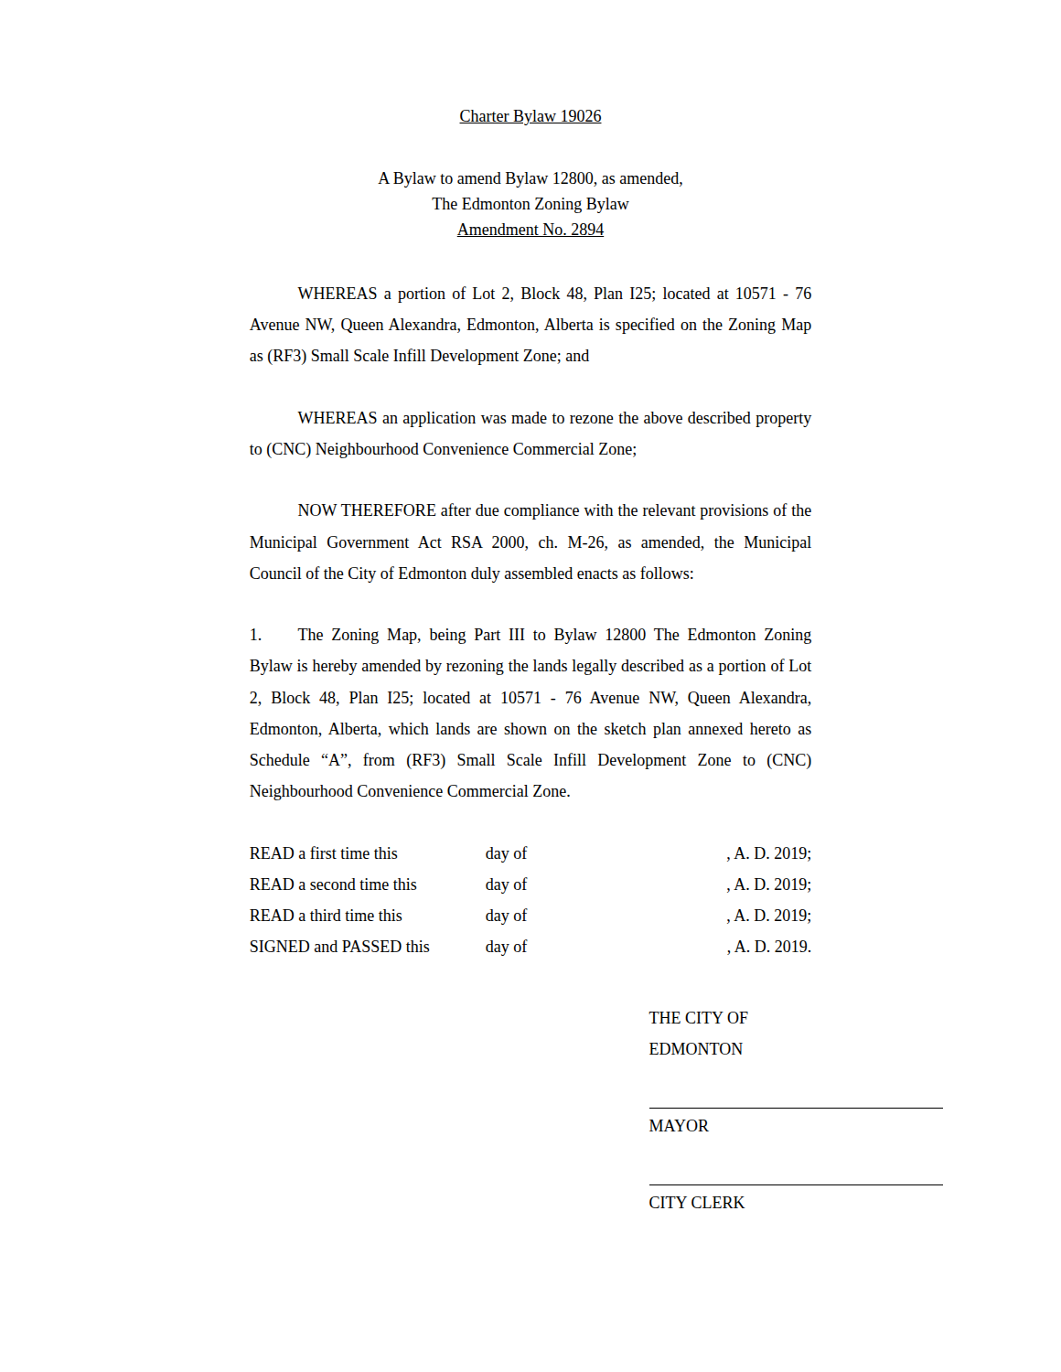Charter Bylaw 19026
A Bylaw to amend Bylaw 12800, as amended,
The Edmonton Zoning Bylaw
Amendment No. 2894
WHEREAS a portion of Lot 2, Block 48, Plan I25; located at 10571 - 76 Avenue NW, Queen Alexandra, Edmonton, Alberta is specified on the Zoning Map as (RF3) Small Scale Infill Development Zone; and
WHEREAS an application was made to rezone the above described property to (CNC) Neighbourhood Convenience Commercial Zone;
NOW THEREFORE after due compliance with the relevant provisions of the Municipal Government Act RSA 2000, ch. M-26, as amended, the Municipal Council of the City of Edmonton duly assembled enacts as follows:
1. The Zoning Map, being Part III to Bylaw 12800 The Edmonton Zoning Bylaw is hereby amended by rezoning the lands legally described as a portion of Lot 2, Block 48, Plan I25; located at 10571 - 76 Avenue NW, Queen Alexandra, Edmonton, Alberta, which lands are shown on the sketch plan annexed hereto as Schedule “A”, from (RF3) Small Scale Infill Development Zone to (CNC) Neighbourhood Convenience Commercial Zone.
| READ a first time this | day of | , A. D. 2019; |
| READ a second time this | day of | , A. D. 2019; |
| READ a third time this | day of | , A. D. 2019; |
| SIGNED and PASSED this | day of | , A. D. 2019. |
THE CITY OF EDMONTON
MAYOR
CITY CLERK